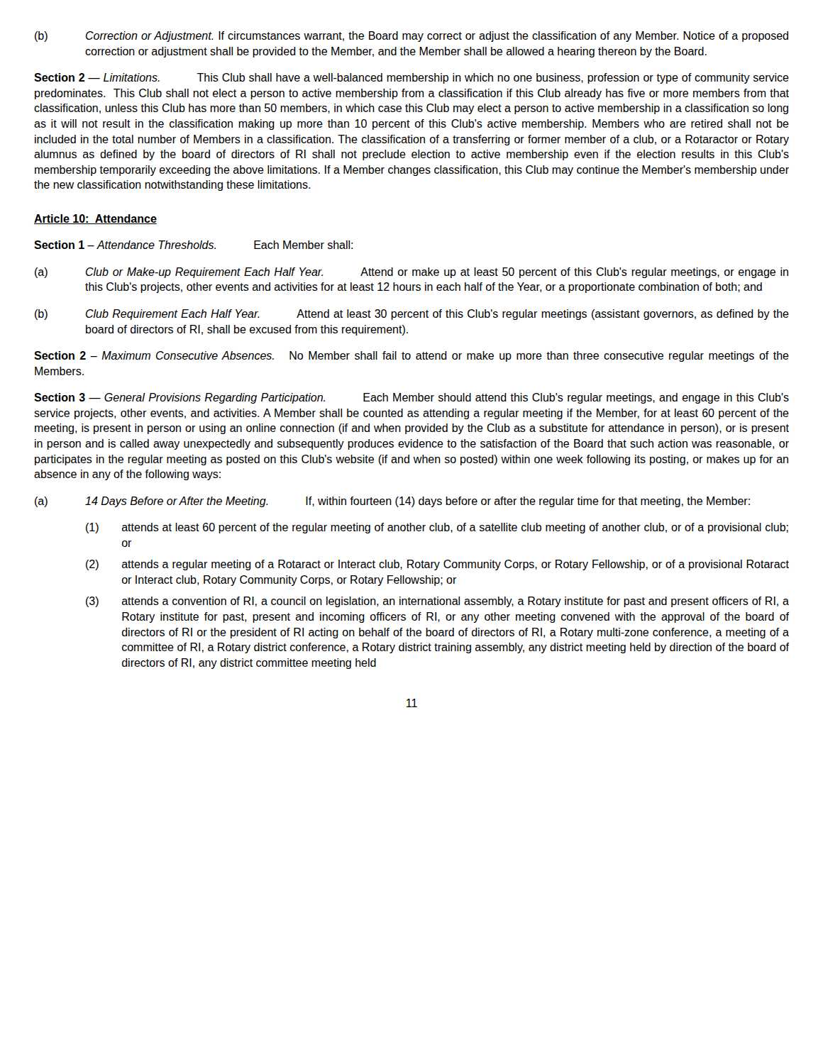(b) Correction or Adjustment. If circumstances warrant, the Board may correct or adjust the classification of any Member. Notice of a proposed correction or adjustment shall be provided to the Member, and the Member shall be allowed a hearing thereon by the Board.
Section 2 — Limitations. This Club shall have a well-balanced membership in which no one business, profession or type of community service predominates. This Club shall not elect a person to active membership from a classification if this Club already has five or more members from that classification, unless this Club has more than 50 members, in which case this Club may elect a person to active membership in a classification so long as it will not result in the classification making up more than 10 percent of this Club's active membership. Members who are retired shall not be included in the total number of Members in a classification. The classification of a transferring or former member of a club, or a Rotaractor or Rotary alumnus as defined by the board of directors of RI shall not preclude election to active membership even if the election results in this Club's membership temporarily exceeding the above limitations. If a Member changes classification, this Club may continue the Member's membership under the new classification notwithstanding these limitations.
Article 10: Attendance
Section 1 – Attendance Thresholds. Each Member shall:
(a) Club or Make-up Requirement Each Half Year. Attend or make up at least 50 percent of this Club's regular meetings, or engage in this Club's projects, other events and activities for at least 12 hours in each half of the Year, or a proportionate combination of both; and
(b) Club Requirement Each Half Year. Attend at least 30 percent of this Club's regular meetings (assistant governors, as defined by the board of directors of RI, shall be excused from this requirement).
Section 2 – Maximum Consecutive Absences. No Member shall fail to attend or make up more than three consecutive regular meetings of the Members.
Section 3 — General Provisions Regarding Participation. Each Member should attend this Club's regular meetings, and engage in this Club's service projects, other events, and activities. A Member shall be counted as attending a regular meeting if the Member, for at least 60 percent of the meeting, is present in person or using an online connection (if and when provided by the Club as a substitute for attendance in person), or is present in person and is called away unexpectedly and subsequently produces evidence to the satisfaction of the Board that such action was reasonable, or participates in the regular meeting as posted on this Club's website (if and when so posted) within one week following its posting, or makes up for an absence in any of the following ways:
(a) 14 Days Before or After the Meeting. If, within fourteen (14) days before or after the regular time for that meeting, the Member:
(1) attends at least 60 percent of the regular meeting of another club, of a satellite club meeting of another club, or of a provisional club; or
(2) attends a regular meeting of a Rotaract or Interact club, Rotary Community Corps, or Rotary Fellowship, or of a provisional Rotaract or Interact club, Rotary Community Corps, or Rotary Fellowship; or
(3) attends a convention of RI, a council on legislation, an international assembly, a Rotary institute for past and present officers of RI, a Rotary institute for past, present and incoming officers of RI, or any other meeting convened with the approval of the board of directors of RI or the president of RI acting on behalf of the board of directors of RI, a Rotary multi-zone conference, a meeting of a committee of RI, a Rotary district conference, a Rotary district training assembly, any district meeting held by direction of the board of directors of RI, any district committee meeting held
11